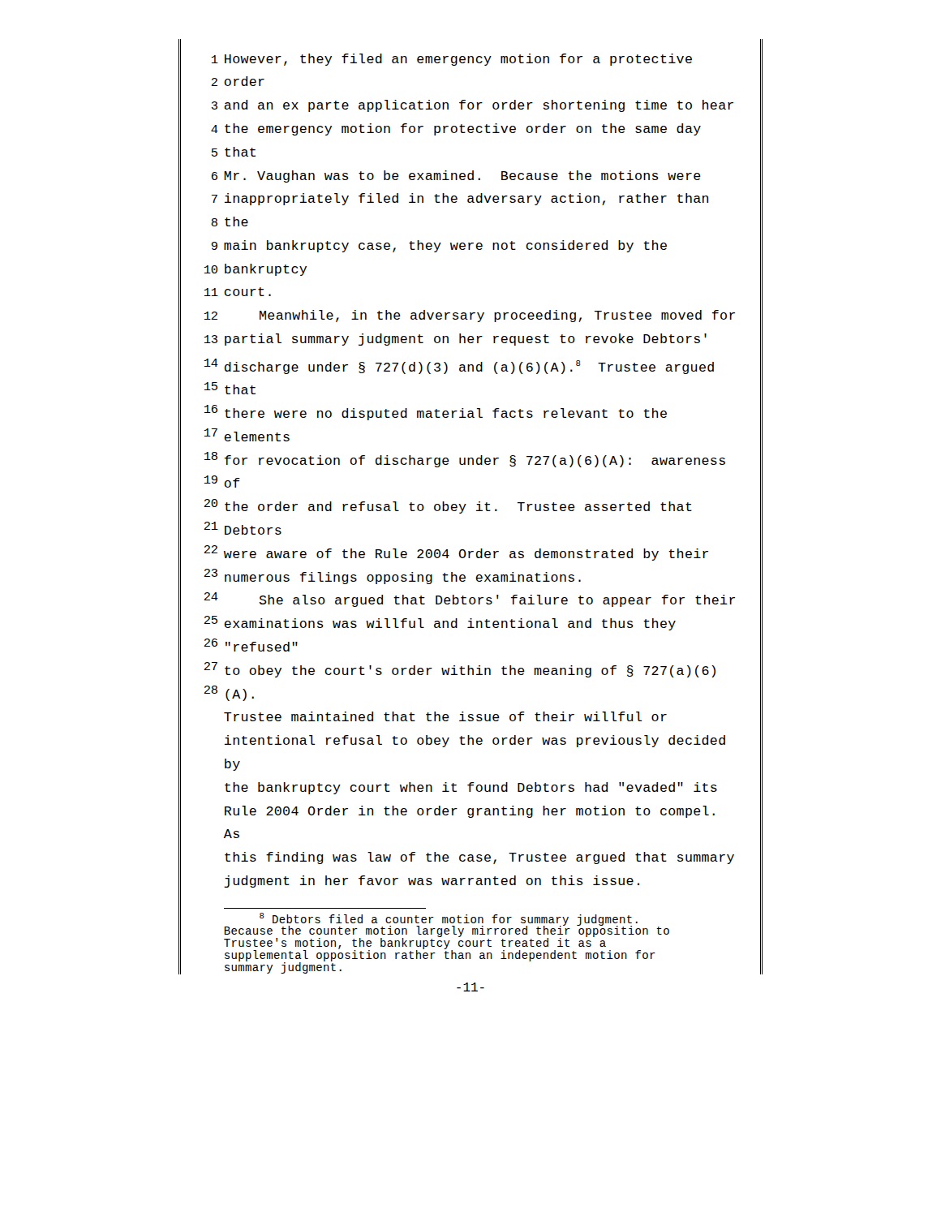1
2
3
4
5
6
7
8
9
10
11
12
13
14
15
16
17
18
19
20
21
22
23
24
25
26
27
28
However, they filed an emergency motion for a protective order and an ex parte application for order shortening time to hear the emergency motion for protective order on the same day that Mr. Vaughan was to be examined. Because the motions were inappropriately filed in the adversary action, rather than the main bankruptcy case, they were not considered by the bankruptcy court.
Meanwhile, in the adversary proceeding, Trustee moved for partial summary judgment on her request to revoke Debtors' discharge under § 727(d)(3) and (a)(6)(A).8 Trustee argued that there were no disputed material facts relevant to the elements for revocation of discharge under § 727(a)(6)(A): awareness of the order and refusal to obey it. Trustee asserted that Debtors were aware of the Rule 2004 Order as demonstrated by their numerous filings opposing the examinations.
She also argued that Debtors' failure to appear for their examinations was willful and intentional and thus they "refused" to obey the court's order within the meaning of § 727(a)(6)(A). Trustee maintained that the issue of their willful or intentional refusal to obey the order was previously decided by the bankruptcy court when it found Debtors had "evaded" its Rule 2004 Order in the order granting her motion to compel. As this finding was law of the case, Trustee argued that summary judgment in her favor was warranted on this issue.
8 Debtors filed a counter motion for summary judgment. Because the counter motion largely mirrored their opposition to Trustee's motion, the bankruptcy court treated it as a supplemental opposition rather than an independent motion for summary judgment.
-11-